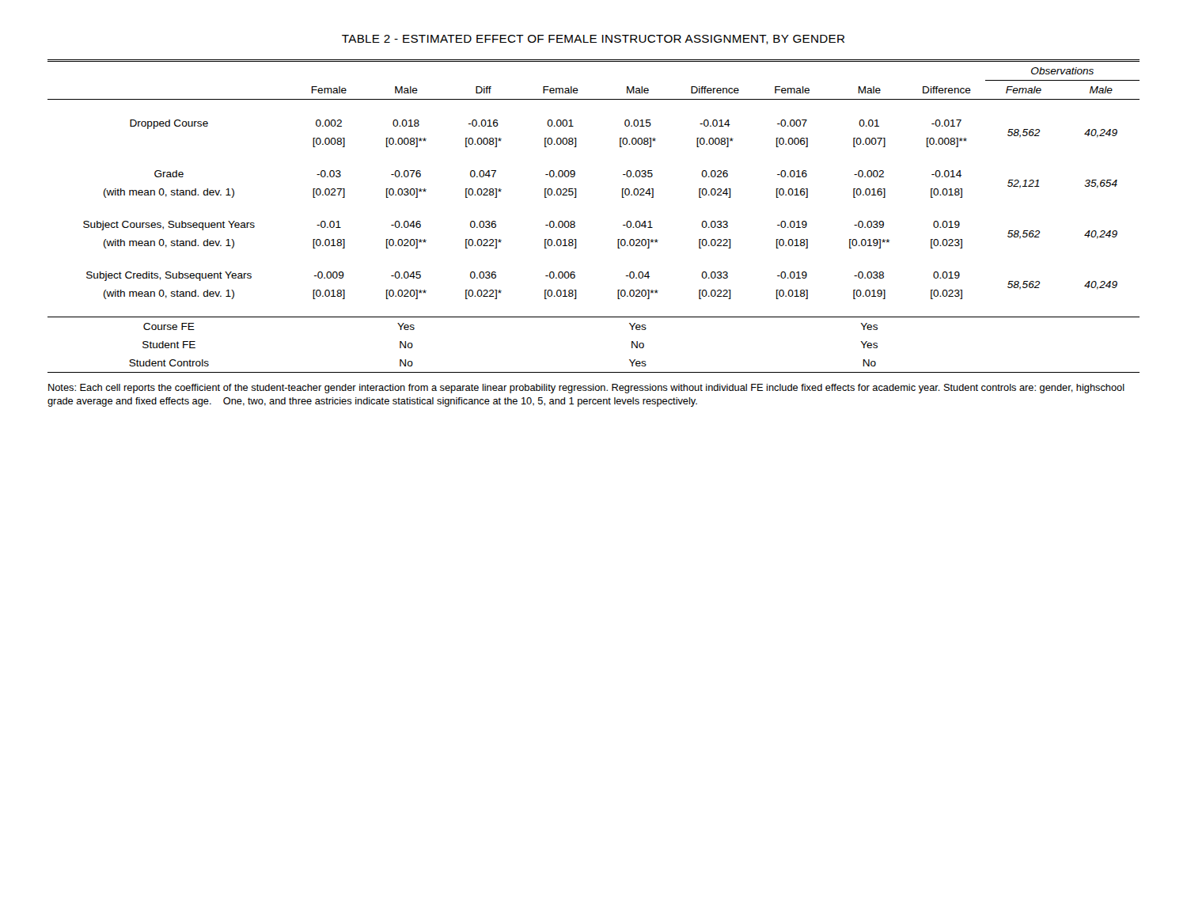TABLE 2 - ESTIMATED EFFECT OF FEMALE INSTRUCTOR ASSIGNMENT, BY GENDER
| | | | | | | | | | | Observations |
| | Female | Male | Diff | Female | Male | Difference | Female | Male | Difference | Female | Male |
| Dropped Course | 0.002 | 0.018 | -0.016 | 0.001 | 0.015 | -0.014 | -0.007 | 0.01 | -0.017 | 58,562 | 40,249 |
| | [0.008] | [0.008]** | [0.008]* | [0.008] | [0.008]* | [0.008]* | [0.006] | [0.007] | [0.008]** |
| Grade | -0.03 | -0.076 | 0.047 | -0.009 | -0.035 | 0.026 | -0.016 | -0.002 | -0.014 | 52,121 | 35,654 |
| (with mean 0, stand. dev. 1) | [0.027] | [0.030]** | [0.028]* | [0.025] | [0.024] | [0.024] | [0.016] | [0.016] | [0.018] |
| Subject Courses, Subsequent Years | -0.01 | -0.046 | 0.036 | -0.008 | -0.041 | 0.033 | -0.019 | -0.039 | 0.019 | 58,562 | 40,249 |
| (with mean 0, stand. dev. 1) | [0.018] | [0.020]** | [0.022]* | [0.018] | [0.020]** | [0.022] | [0.018] | [0.019]** | [0.023] |
| Subject Credits, Subsequent Years | -0.009 | -0.045 | 0.036 | -0.006 | -0.04 | 0.033 | -0.019 | -0.038 | 0.019 | 58,562 | 40,249 |
| (with mean 0, stand. dev. 1) | [0.018] | [0.020]** | [0.022]* | [0.018] | [0.020]** | [0.022] | [0.018] | [0.019] | [0.023] |
| Course FE | Yes | Yes | Yes | | |
| Student FE | No | No | Yes | | |
| Student Controls | No | Yes | No | | |
Notes: Each cell reports the coefficient of the student-teacher gender interaction from a separate linear probability regression. Regressions without individual FE include fixed effects for academic year. Student controls are: gender, highschool grade average and fixed effects age. One, two, and three astricies indicate statistical significance at the 10, 5, and 1 percent levels respectively.